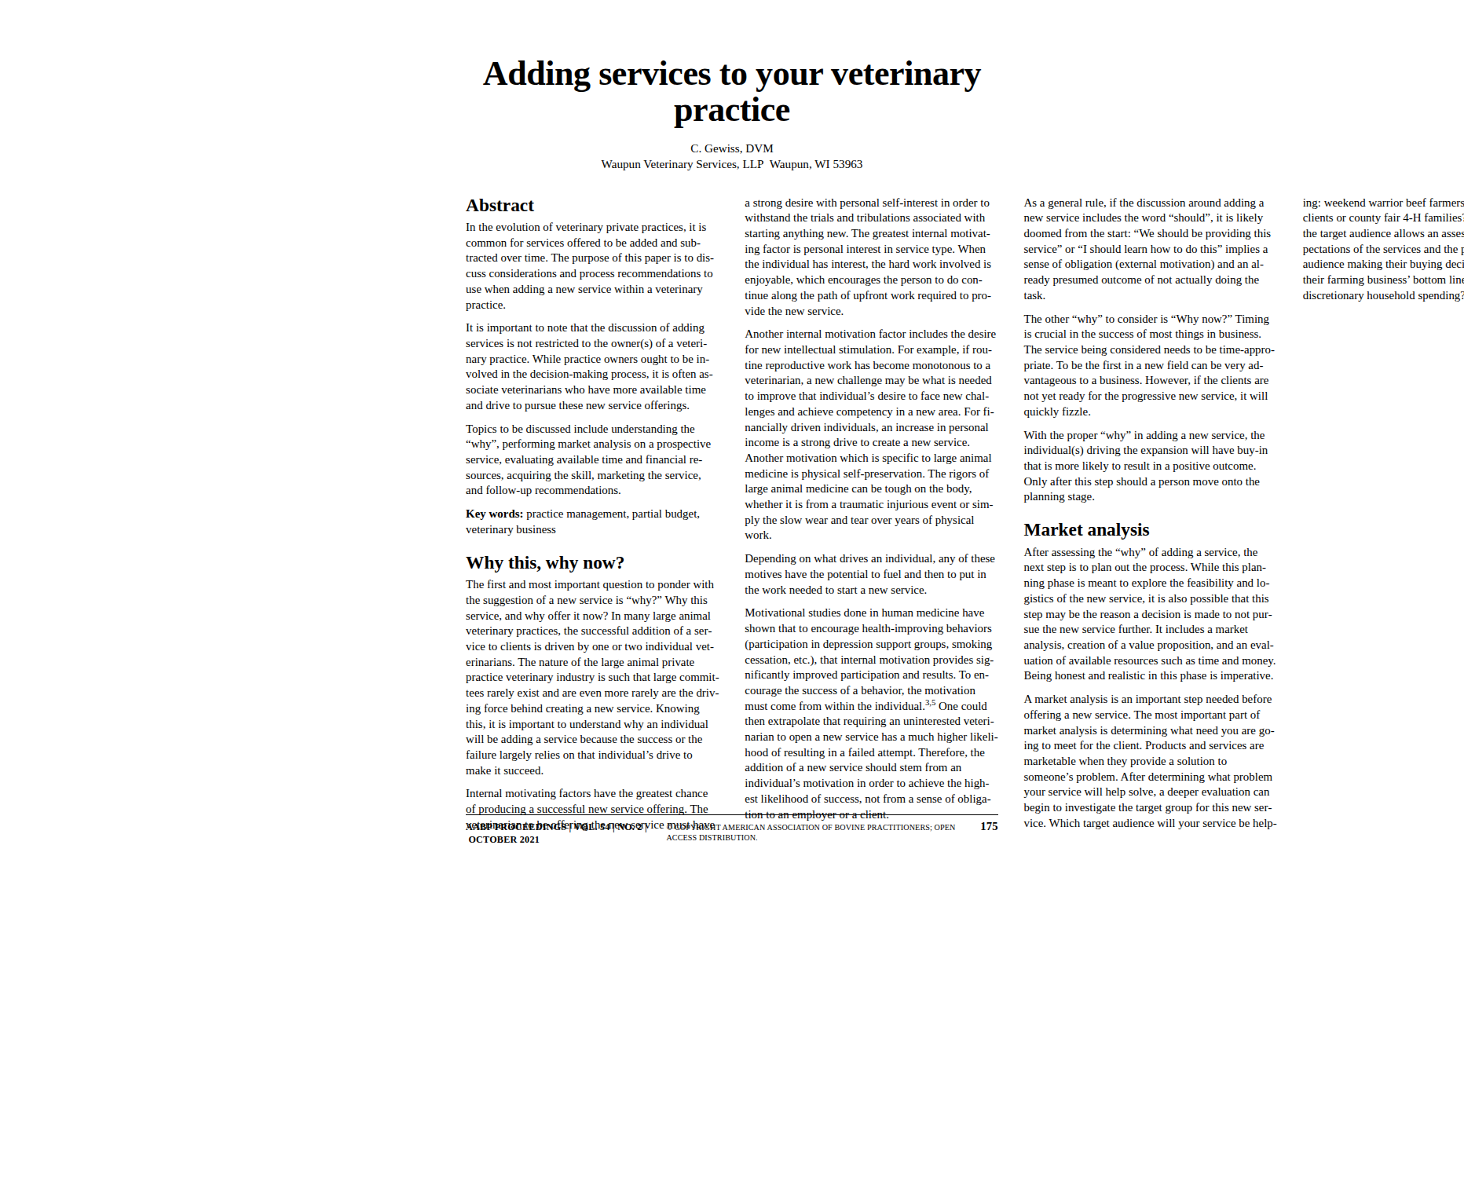Adding services to your veterinary practice
C. Gewiss, DVM Waupun Veterinary Services, LLP Waupun, WI 53963
Abstract
In the evolution of veterinary private practices, it is common for services offered to be added and subtracted over time. The purpose of this paper is to discuss considerations and process recommendations to use when adding a new service within a veterinary practice.
It is important to note that the discussion of adding services is not restricted to the owner(s) of a veterinary practice. While practice owners ought to be involved in the decision-making process, it is often associate veterinarians who have more available time and drive to pursue these new service offerings.
Topics to be discussed include understanding the “why”, performing market analysis on a prospective service, evaluating available time and financial resources, acquiring the skill, marketing the service, and follow-up recommendations.
Key words: practice management, partial budget, veterinary business
Why this, why now?
The first and most important question to ponder with the suggestion of a new service is “why?” Why this service, and why offer it now? In many large animal veterinary practices, the successful addition of a service to clients is driven by one or two individual veterinarians. The nature of the large animal private practice veterinary industry is such that large committees rarely exist and are even more rarely are the driving force behind creating a new service. Knowing this, it is important to understand why an individual will be adding a service because the success or the failure largely relies on that individual’s drive to make it succeed.
Internal motivating factors have the greatest chance of producing a successful new service offering. The veterinarian to be offering the new service must have a strong desire with personal self-interest in order to withstand the trials and tribulations associated with starting anything new. The greatest internal motivating factor is personal interest in service type. When the individual has interest, the hard work involved is enjoyable, which encourages the person to do continue along the path of upfront work required to provide the new service.
Another internal motivation factor includes the desire for new intellectual stimulation. For example, if routine reproductive work has become monotonous to a veterinarian, a new challenge may be what is needed to improve that individual’s desire to face new challenges and achieve competency in a new area. For financially driven individuals, an increase in personal income is a strong drive to create a new service. Another motivation which is specific to large animal medicine is physical self-preservation. The rigors of large animal medicine can be tough on the body, whether it is from a traumatic injurious event or simply the slow wear and tear over years of physical work.
Depending on what drives an individual, any of these motives have the potential to fuel and then to put in the work needed to start a new service.
Motivational studies done in human medicine have shown that to encourage health-improving behaviors (participation in depression support groups, smoking cessation, etc.), that internal motivation provides significantly improved participation and results. To encourage the success of a behavior, the motivation must come from within the individual.3,5 One could then extrapolate that requiring an uninterested veterinarian to open a new service has a much higher likelihood of resulting in a failed attempt. Therefore, the addition of a new service should stem from an individual’s motivation in order to achieve the highest likelihood of success, not from a sense of obligation to an employer or a client.
As a general rule, if the discussion around adding a new service includes the word “should”, it is likely doomed from the start: “We should be providing this service” or “I should learn how to do this” implies a sense of obligation (external motivation) and an already presumed outcome of not actually doing the task.
The other “why” to consider is “Why now?” Timing is crucial in the success of most things in business. The service being considered needs to be time-appropriate. To be the first in a new field can be very advantageous to a business. However, if the clients are not yet ready for the progressive new service, it will quickly fizzle.
With the proper “why” in adding a new service, the individual(s) driving the expansion will have buy-in that is more likely to result in a positive outcome. Only after this step should a person move onto the planning stage.
Market analysis
After assessing the “why” of adding a service, the next step is to plan out the process. While this planning phase is meant to explore the feasibility and logistics of the new service, it is also possible that this step may be the reason a decision is made to not pursue the new service further. It includes a market analysis, creation of a value proposition, and an evaluation of available resources such as time and money. Being honest and realistic in this phase is imperative.
A market analysis is an important step needed before offering a new service. The most important part of market analysis is determining what need you are going to meet for the client. Products and services are marketable when they provide a solution to someone’s problem. After determining what problem your service will help solve, a deeper evaluation can begin to investigate the target group for this new service. Which target audience will your service be helping: weekend warrior beef farmers, commercial dairy clients or county fair 4-H families? Understanding the target audience allows an assessment on the expectations of the services and the price points. Is this audience making their buying decisions based on their farming business’ bottom line, or is it based on discretionary household spending?
AABP PROCEEDINGS | VOL. 54 | NO. 2 | OCTOBER 2021 © COPYRIGHT AMERICAN ASSOCIATION OF BOVINE PRACTITIONERS; OPEN ACCESS DISTRIBUTION. 175